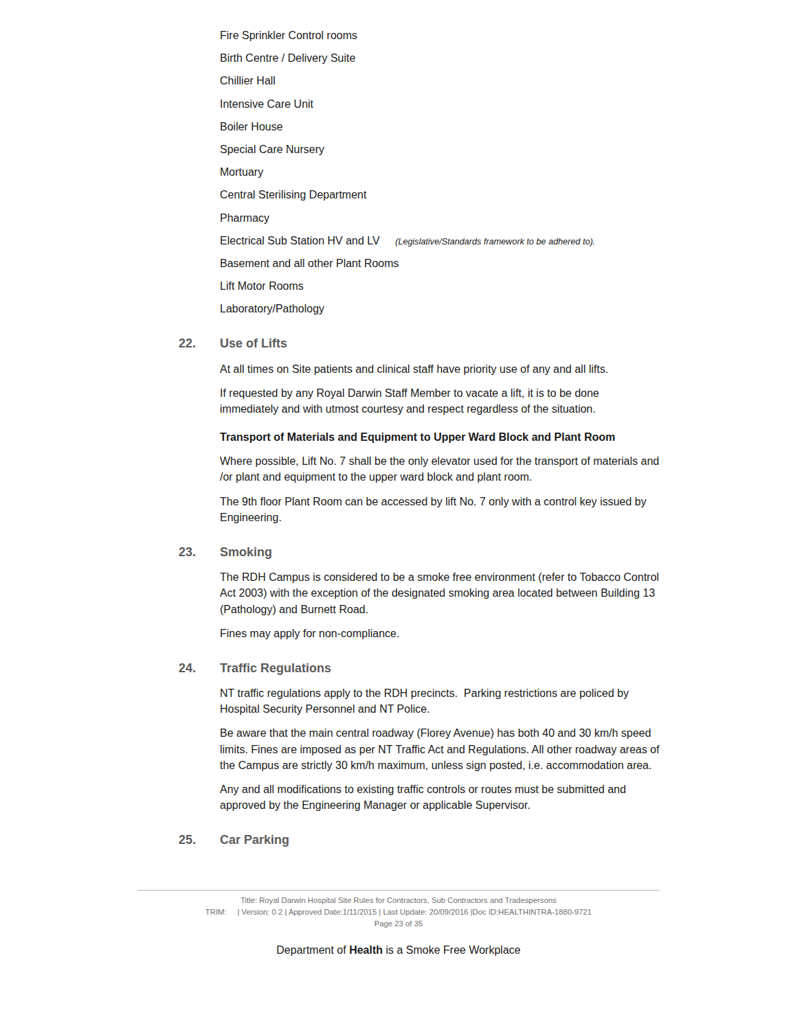Fire Sprinkler Control rooms
Birth Centre / Delivery Suite
Chillier Hall
Intensive Care Unit
Boiler House
Special Care Nursery
Mortuary
Central Sterilising Department
Pharmacy
Electrical Sub Station HV and LV (Legislative/Standards framework to be adhered to).
Basement and all other Plant Rooms
Lift Motor Rooms
Laboratory/Pathology
22. Use of Lifts
At all times on Site patients and clinical staff have priority use of any and all lifts.
If requested by any Royal Darwin Staff Member to vacate a lift, it is to be done immediately and with utmost courtesy and respect regardless of the situation.
Transport of Materials and Equipment to Upper Ward Block and Plant Room
Where possible, Lift No. 7 shall be the only elevator used for the transport of materials and /or plant and equipment to the upper ward block and plant room.
The 9th floor Plant Room can be accessed by lift No. 7 only with a control key issued by Engineering.
23. Smoking
The RDH Campus is considered to be a smoke free environment (refer to Tobacco Control Act 2003) with the exception of the designated smoking area located between Building 13 (Pathology) and Burnett Road.
Fines may apply for non-compliance.
24. Traffic Regulations
NT traffic regulations apply to the RDH precincts. Parking restrictions are policed by Hospital Security Personnel and NT Police.
Be aware that the main central roadway (Florey Avenue) has both 40 and 30 km/h speed limits. Fines are imposed as per NT Traffic Act and Regulations. All other roadway areas of the Campus are strictly 30 km/h maximum, unless sign posted, i.e. accommodation area.
Any and all modifications to existing traffic controls or routes must be submitted and approved by the Engineering Manager or applicable Supervisor.
25. Car Parking
Title: Royal Darwin Hospital Site Rules for Contractors, Sub Contractors and Tradespersons TRIM: | Version: 0.2 | Approved Date:1/11/2015 | Last Update: 20/09/2016 |Doc ID:HEALTHINTRA-1880-9721 Page 23 of 35
Department of Health is a Smoke Free Workplace